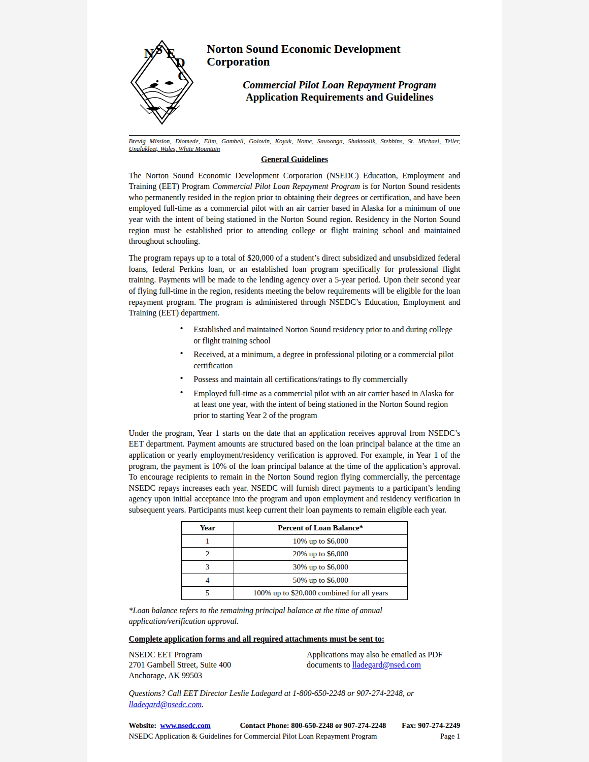N S E D C
Norton Sound Economic Development Corporation
Commercial Pilot Loan Repayment Program
Application Requirements and Guidelines
Brevig Mission, Diomede, Elim, Gambell, Golovin, Koyuk, Nome, Savoonga, Shaktoolik, Stebbins, St. Michael, Teller, Unalakleet, Wales, White Mountain
General Guidelines
The Norton Sound Economic Development Corporation (NSEDC) Education, Employment and Training (EET) Program Commercial Pilot Loan Repayment Program is for Norton Sound residents who permanently resided in the region prior to obtaining their degrees or certification, and have been employed full-time as a commercial pilot with an air carrier based in Alaska for a minimum of one year with the intent of being stationed in the Norton Sound region. Residency in the Norton Sound region must be established prior to attending college or flight training school and maintained throughout schooling.
The program repays up to a total of $20,000 of a student’s direct subsidized and unsubsidized federal loans, federal Perkins loan, or an established loan program specifically for professional flight training. Payments will be made to the lending agency over a 5-year period. Upon their second year of flying full-time in the region, residents meeting the below requirements will be eligible for the loan repayment program. The program is administered through NSEDC’s Education, Employment and Training (EET) department.
Established and maintained Norton Sound residency prior to and during college or flight training school
Received, at a minimum, a degree in professional piloting or a commercial pilot certification
Possess and maintain all certifications/ratings to fly commercially
Employed full-time as a commercial pilot with an air carrier based in Alaska for at least one year, with the intent of being stationed in the Norton Sound region prior to starting Year 2 of the program
Under the program, Year 1 starts on the date that an application receives approval from NSEDC’s EET department. Payment amounts are structured based on the loan principal balance at the time an application or yearly employment/residency verification is approved. For example, in Year 1 of the program, the payment is 10% of the loan principal balance at the time of the application’s approval. To encourage recipients to remain in the Norton Sound region flying commercially, the percentage NSEDC repays increases each year. NSEDC will furnish direct payments to a participant’s lending agency upon initial acceptance into the program and upon employment and residency verification in subsequent years. Participants must keep current their loan payments to remain eligible each year.
| Year | Percent of Loan Balance* |
| --- | --- |
| 1 | 10% up to $6,000 |
| 2 | 20% up to $6,000 |
| 3 | 30% up to $6,000 |
| 4 | 50% up to $6,000 |
| 5 | 100% up to $20,000 combined for all years |
*Loan balance refers to the remaining principal balance at the time of annual application/verification approval.
Complete application forms and all required attachments must be sent to:
NSEDC EET Program
2701 Gambell Street, Suite 400
Anchorage, AK 99503
Applications may also be emailed as PDF
documents to lladegard@nsed.com
Questions? Call EET Director Leslie Ladegard at 1-800-650-2248 or 907-274-2248, or lladegard@nsedc.com.
Website: www.nsedc.com Contact Phone: 800-650-2248 or 907-274-2248 Fax: 907-274-2249
NSEDC Application & Guidelines for Commercial Pilot Loan Repayment Program Page 1